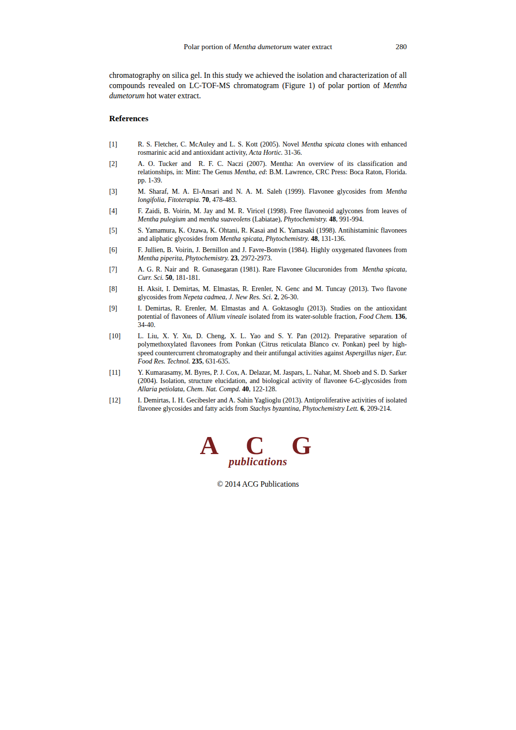Polar portion of Mentha dumetorum water extract
280
chromatography on silica gel. In this study we achieved the isolation and characterization of all compounds revealed on LC-TOF-MS chromatogram (Figure 1) of polar portion of Mentha dumetorum hot water extract.
References
| [1] | R. S. Fletcher, C. McAuley and L. S. Kott (2005). Novel Mentha spicata clones with enhanced rosmarinic acid and antioxidant activity, Acta Hortic. 31-36. |
| [2] | A. O. Tucker and R. F. C. Naczi (2007). Mentha: An overview of its classification and relationships, in: Mint: The Genus Mentha , ed : B.M. Lawrence, CRC Press: Boca Raton, Florida. pp. 1-39. |
| [3] | M. Sharaf, M. A. El-Ansari and N. A. M. Saleh (1999). Flavonee glycosides from Mentha longifolia , Fitoterapia. 70 , 478-483. |
| [4] | F. Zaidi, B. Voirin, M. Jay and M. R. Viricel (1998). Free flavoneoid aglycones from leaves of Mentha pulegium and mentha suaveolens (Labiatae), Phytochemistry. 48 , 991-994. |
| [5] | S. Yamamura, K. Ozawa, K. Ohtani, R. Kasai and K. Yamasaki (1998). Antihistaminic flavonees and aliphatic glycosides from Mentha spicata , Phytochemistry. 48 , 131-136. |
| [6] | F. Jullien, B. Voirin, J. Bernillon and J. Favre-Bonvin (1984). Highly oxygenated flavonees from Mentha piperita , Phytochemistry. 23 , 2972-2973. |
| [7] | A. G. R. Nair and R. Gunasegaran (1981). Rare Flavonee Glucuronides from Mentha spicata , Curr. Sci. 50 , 181-181. |
| [8] | H. Aksit, I. Demirtas, M. Elmastas, R. Erenler, N. Genc and M. Tuncay (2013). Two flavone glycosides from Nepeta cadmea , J. New Res. Sci. 2 , 26-30. |
| [9] | I. Demirtas, R. Erenler, M. Elmastas and A. Goktasoglu (2013). Studies on the antioxidant potential of flavonees of Allium vineale isolated from its water-soluble fraction, Food Chem. 136 , 34-40. |
| [10] | L. Liu, X. Y. Xu, D. Cheng, X. L. Yao and S. Y. Pan (2012). Preparative separation of polymethoxylated flavonees from Ponkan (Citrus reticulata Blanco cv. Ponkan) peel by high-speed countercurrent chromatography and their antifungal activities against Aspergillus niger , Eur. Food Res. Technol. 235 , 631-635. |
| [11] | Y. Kumarasamy, M. Byres, P. J. Cox, A. Delazar, M. Jaspars, L. Nahar, M. Shoeb and S. D. Sarker (2004). Isolation, structure elucidation, and biological activity of flavonee 6-C-glycosides from Allaria petiolata , Chem. Nat. Compd. 40 , 122-128. |
| [12] | I. Demirtas, I. H. Gecibesler and A. Sahin Yaglioglu (2013). Antiproliferative activities of isolated flavonee glycosides and fatty acids from Stachys byzantina , Phytochemistry Lett. 6 , 209-214. |
A C G
publications
© 2014 ACG Publications